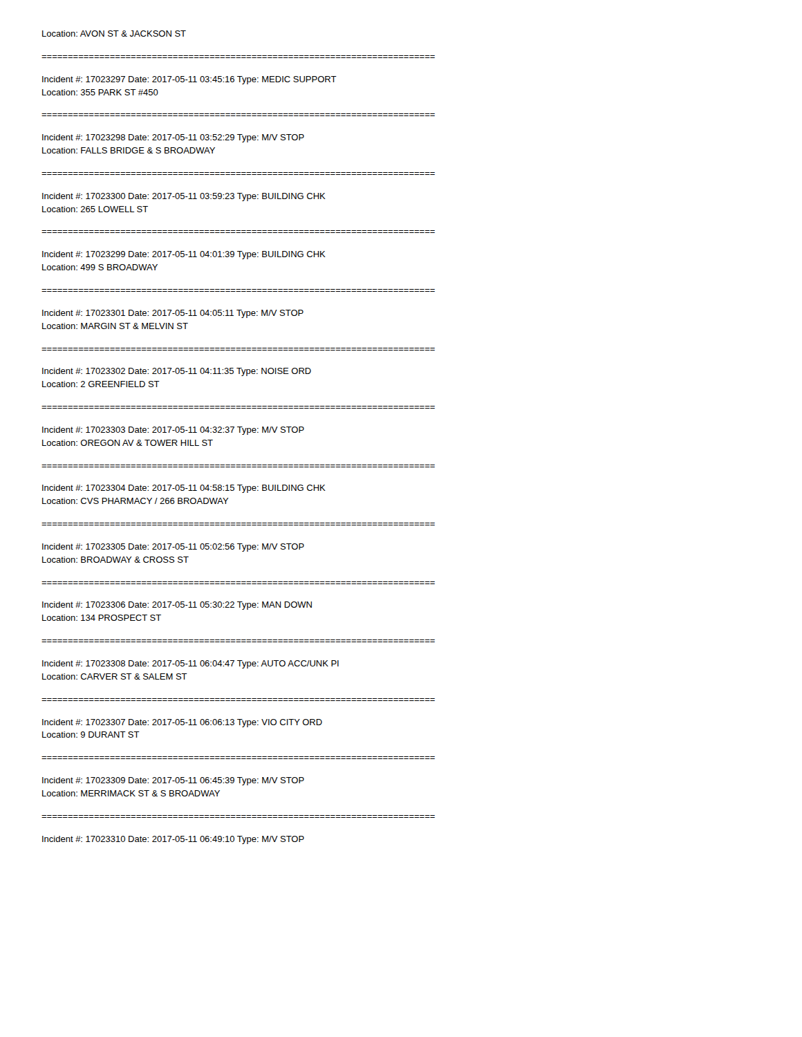Location: AVON ST & JACKSON ST
===========================================================================
Incident #: 17023297 Date: 2017-05-11 03:45:16 Type: MEDIC SUPPORT
Location: 355 PARK ST #450
===========================================================================
Incident #: 17023298 Date: 2017-05-11 03:52:29 Type: M/V STOP
Location: FALLS BRIDGE & S BROADWAY
===========================================================================
Incident #: 17023300 Date: 2017-05-11 03:59:23 Type: BUILDING CHK
Location: 265 LOWELL ST
===========================================================================
Incident #: 17023299 Date: 2017-05-11 04:01:39 Type: BUILDING CHK
Location: 499 S BROADWAY
===========================================================================
Incident #: 17023301 Date: 2017-05-11 04:05:11 Type: M/V STOP
Location: MARGIN ST & MELVIN ST
===========================================================================
Incident #: 17023302 Date: 2017-05-11 04:11:35 Type: NOISE ORD
Location: 2 GREENFIELD ST
===========================================================================
Incident #: 17023303 Date: 2017-05-11 04:32:37 Type: M/V STOP
Location: OREGON AV & TOWER HILL ST
===========================================================================
Incident #: 17023304 Date: 2017-05-11 04:58:15 Type: BUILDING CHK
Location: CVS PHARMACY / 266 BROADWAY
===========================================================================
Incident #: 17023305 Date: 2017-05-11 05:02:56 Type: M/V STOP
Location: BROADWAY & CROSS ST
===========================================================================
Incident #: 17023306 Date: 2017-05-11 05:30:22 Type: MAN DOWN
Location: 134 PROSPECT ST
===========================================================================
Incident #: 17023308 Date: 2017-05-11 06:04:47 Type: AUTO ACC/UNK PI
Location: CARVER ST & SALEM ST
===========================================================================
Incident #: 17023307 Date: 2017-05-11 06:06:13 Type: VIO CITY ORD
Location: 9 DURANT ST
===========================================================================
Incident #: 17023309 Date: 2017-05-11 06:45:39 Type: M/V STOP
Location: MERRIMACK ST & S BROADWAY
===========================================================================
Incident #: 17023310 Date: 2017-05-11 06:49:10 Type: M/V STOP